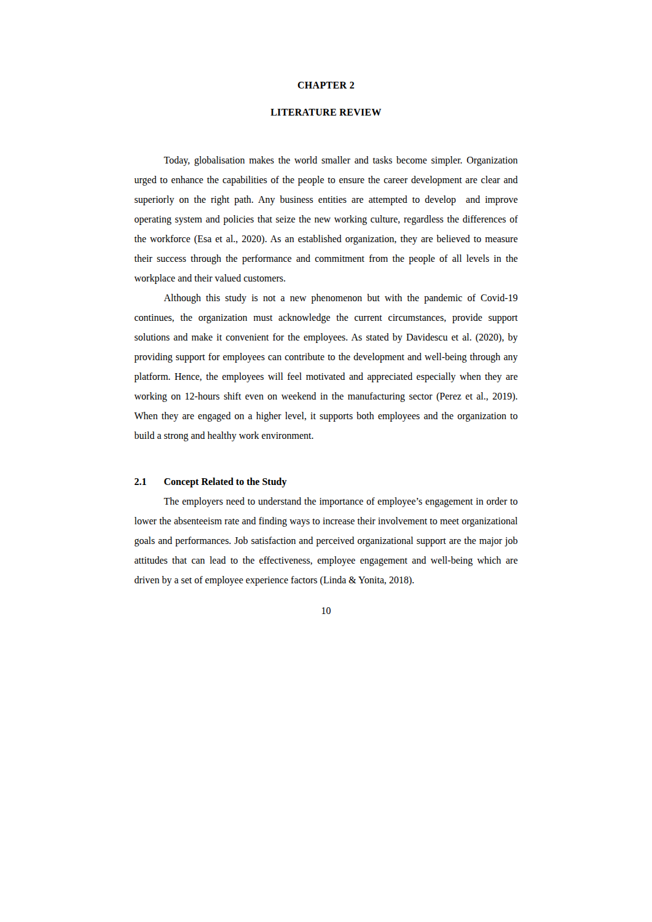CHAPTER 2
LITERATURE REVIEW
Today, globalisation makes the world smaller and tasks become simpler. Organization urged to enhance the capabilities of the people to ensure the career development are clear and superiorly on the right path. Any business entities are attempted to develop and improve operating system and policies that seize the new working culture, regardless the differences of the workforce (Esa et al., 2020). As an established organization, they are believed to measure their success through the performance and commitment from the people of all levels in the workplace and their valued customers.
Although this study is not a new phenomenon but with the pandemic of Covid-19 continues, the organization must acknowledge the current circumstances, provide support solutions and make it convenient for the employees. As stated by Davidescu et al. (2020), by providing support for employees can contribute to the development and well-being through any platform. Hence, the employees will feel motivated and appreciated especially when they are working on 12-hours shift even on weekend in the manufacturing sector (Perez et al., 2019). When they are engaged on a higher level, it supports both employees and the organization to build a strong and healthy work environment.
2.1 Concept Related to the Study
The employers need to understand the importance of employee’s engagement in order to lower the absenteeism rate and finding ways to increase their involvement to meet organizational goals and performances. Job satisfaction and perceived organizational support are the major job attitudes that can lead to the effectiveness, employee engagement and well-being which are driven by a set of employee experience factors (Linda & Yonita, 2018).
10